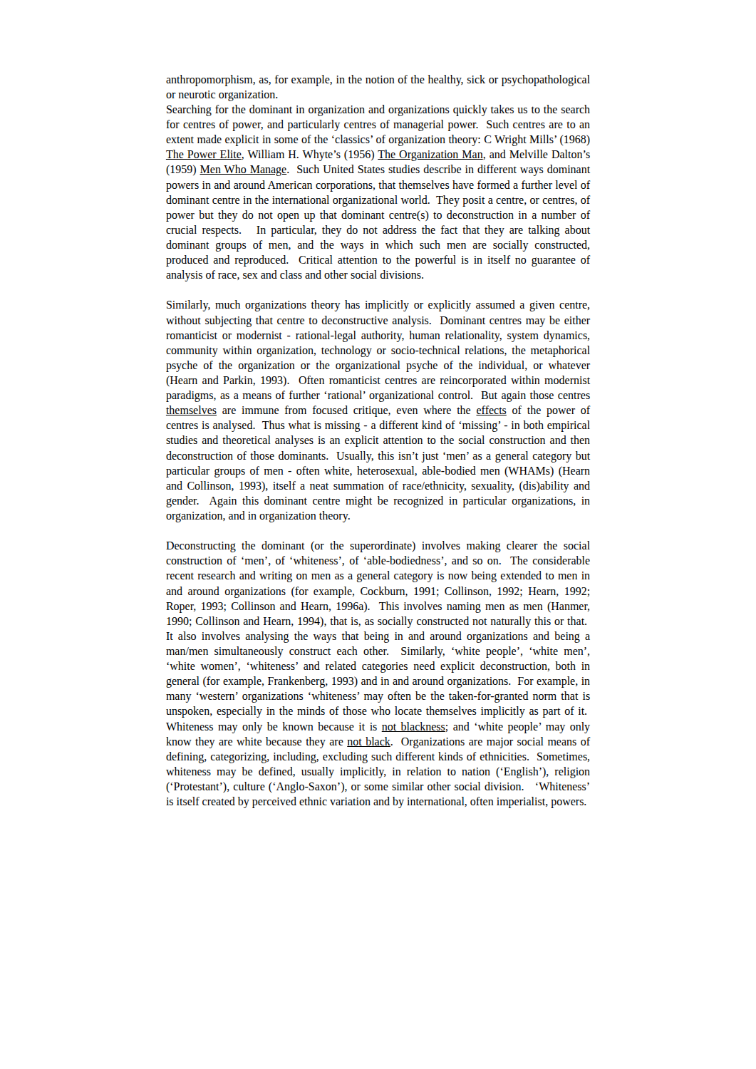anthropomorphism, as, for example, in the notion of the healthy, sick or psychopathological or neurotic organization.
Searching for the dominant in organization and organizations quickly takes us to the search for centres of power, and particularly centres of managerial power. Such centres are to an extent made explicit in some of the ‘classics’ of organization theory: C Wright Mills’ (1968) The Power Elite, William H. Whyte’s (1956) The Organization Man, and Melville Dalton’s (1959) Men Who Manage. Such United States studies describe in different ways dominant powers in and around American corporations, that themselves have formed a further level of dominant centre in the international organizational world. They posit a centre, or centres, of power but they do not open up that dominant centre(s) to deconstruction in a number of crucial respects. In particular, they do not address the fact that they are talking about dominant groups of men, and the ways in which such men are socially constructed, produced and reproduced. Critical attention to the powerful is in itself no guarantee of analysis of race, sex and class and other social divisions.
Similarly, much organizations theory has implicitly or explicitly assumed a given centre, without subjecting that centre to deconstructive analysis. Dominant centres may be either romanticist or modernist - rational-legal authority, human relationality, system dynamics, community within organization, technology or socio-technical relations, the metaphorical psyche of the organization or the organizational psyche of the individual, or whatever (Hearn and Parkin, 1993). Often romanticist centres are reincorporated within modernist paradigms, as a means of further ‘rational’ organizational control. But again those centres themselves are immune from focused critique, even where the effects of the power of centres is analysed. Thus what is missing - a different kind of ‘missing’ - in both empirical studies and theoretical analyses is an explicit attention to the social construction and then deconstruction of those dominants. Usually, this isn’t just ‘men’ as a general category but particular groups of men - often white, heterosexual, able-bodied men (WHAMs) (Hearn and Collinson, 1993), itself a neat summation of race/ethnicity, sexuality, (dis)ability and gender. Again this dominant centre might be recognized in particular organizations, in organization, and in organization theory.
Deconstructing the dominant (or the superordinate) involves making clearer the social construction of ‘men’, of ‘whiteness’, of ‘able-bodiedness’, and so on. The considerable recent research and writing on men as a general category is now being extended to men in and around organizations (for example, Cockburn, 1991; Collinson, 1992; Hearn, 1992; Roper, 1993; Collinson and Hearn, 1996a). This involves naming men as men (Hanmer, 1990; Collinson and Hearn, 1994), that is, as socially constructed not naturally this or that. It also involves analysing the ways that being in and around organizations and being a man/men simultaneously construct each other. Similarly, ‘white people’, ‘white men’, ‘white women’, ‘whiteness’ and related categories need explicit deconstruction, both in general (for example, Frankenberg, 1993) and in and around organizations. For example, in many ‘western’ organizations ‘whiteness’ may often be the taken-for-granted norm that is unspoken, especially in the minds of those who locate themselves implicitly as part of it. Whiteness may only be known because it is not blackness; and ‘white people’ may only know they are white because they are not black. Organizations are major social means of defining, categorizing, including, excluding such different kinds of ethnicities. Sometimes, whiteness may be defined, usually implicitly, in relation to nation (‘English’), religion (‘Protestant’), culture (‘Anglo-Saxon’), or some similar other social division. ‘Whiteness’ is itself created by perceived ethnic variation and by international, often imperialist, powers.